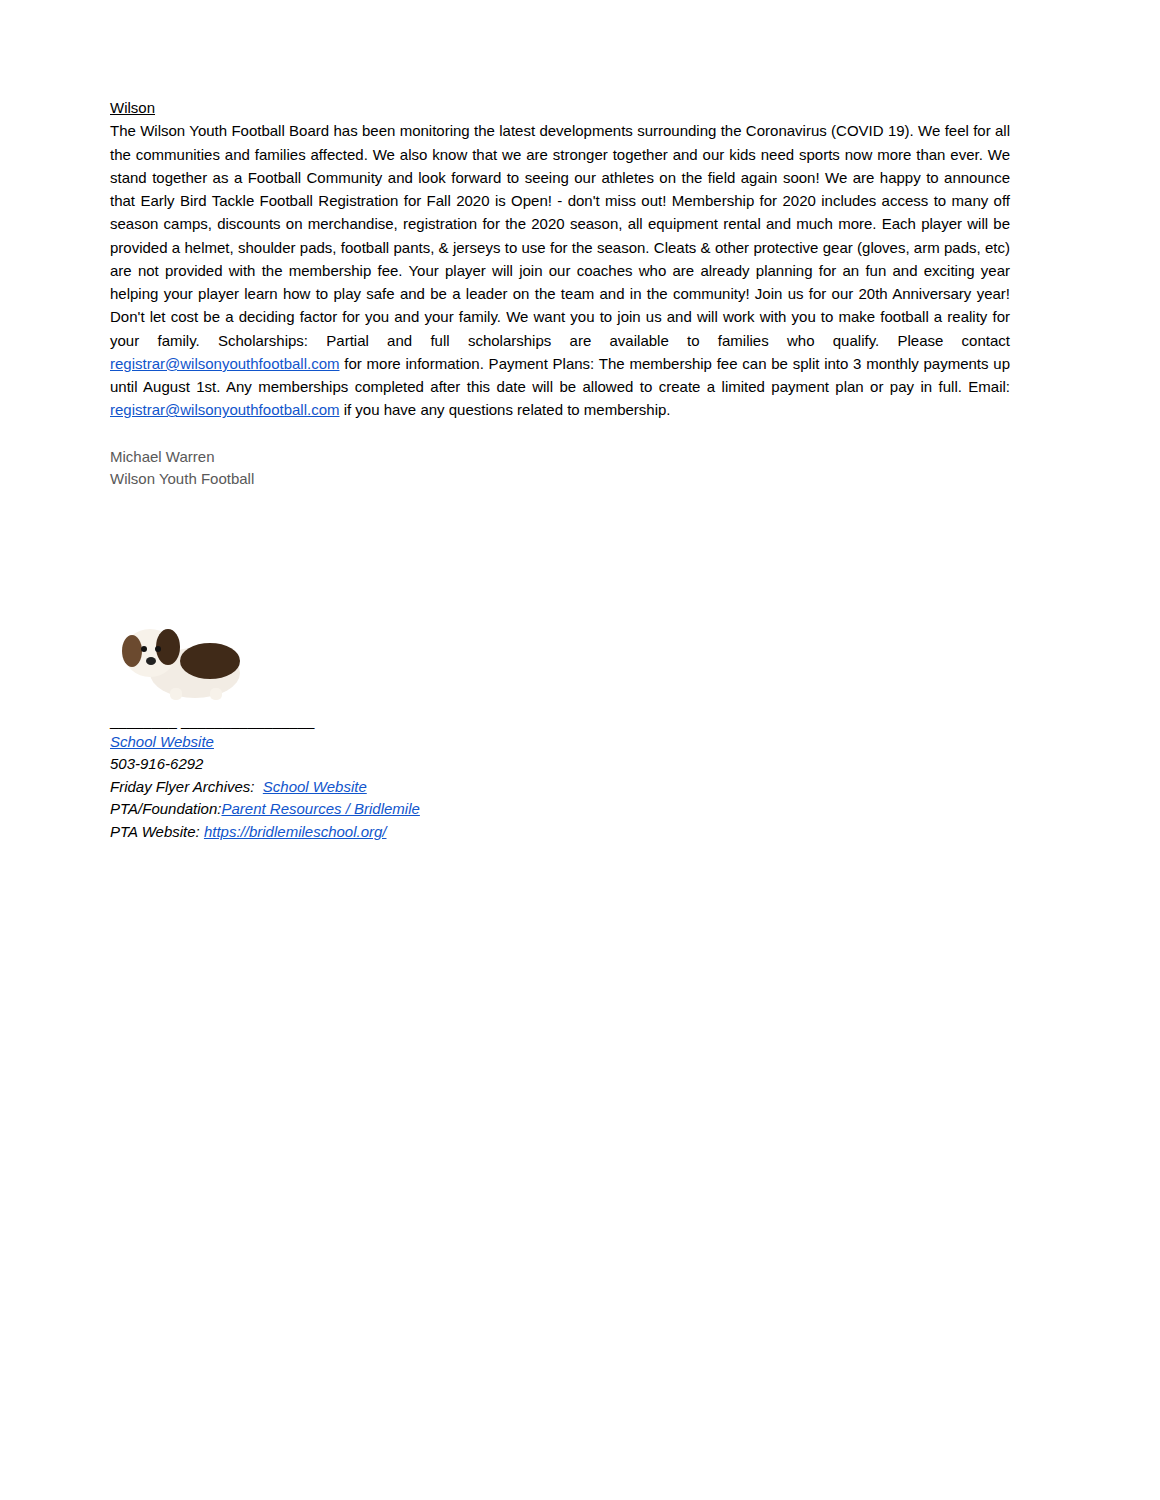Wilson
The Wilson Youth Football Board has been monitoring the latest developments surrounding the Coronavirus (COVID 19). We feel for all the communities and families affected. We also know that we are stronger together and our kids need sports now more than ever. We stand together as a Football Community and look forward to seeing our athletes on the field again soon! We are happy to announce that Early Bird Tackle Football Registration for Fall 2020 is Open! - don't miss out! Membership for 2020 includes access to many off season camps, discounts on merchandise, registration for the 2020 season, all equipment rental and much more. Each player will be provided a helmet, shoulder pads, football pants, & jerseys to use for the season. Cleats & other protective gear (gloves, arm pads, etc) are not provided with the membership fee. Your player will join our coaches who are already planning for an fun and exciting year helping your player learn how to play safe and be a leader on the team and in the community! Join us for our 20th Anniversary year! Don't let cost be a deciding factor for you and your family. We want you to join us and will work with you to make football a reality for your family. Scholarships: Partial and full scholarships are available to families who qualify. Please contact registrar@wilsonyouthfootball.com for more information. Payment Plans: The membership fee can be split into 3 monthly payments up until August 1st. Any memberships completed after this date will be allowed to create a limited payment plan or pay in full. Email: registrar@wilsonyouthfootball.com if you have any questions related to membership.
Michael Warren
Wilson Youth Football
________ ________________
School Website
503-916-6292
Friday Flyer Archives: School Website
PTA/Foundation:Parent Resources / Bridlemile
PTA Website: https://bridlemileschool.org/